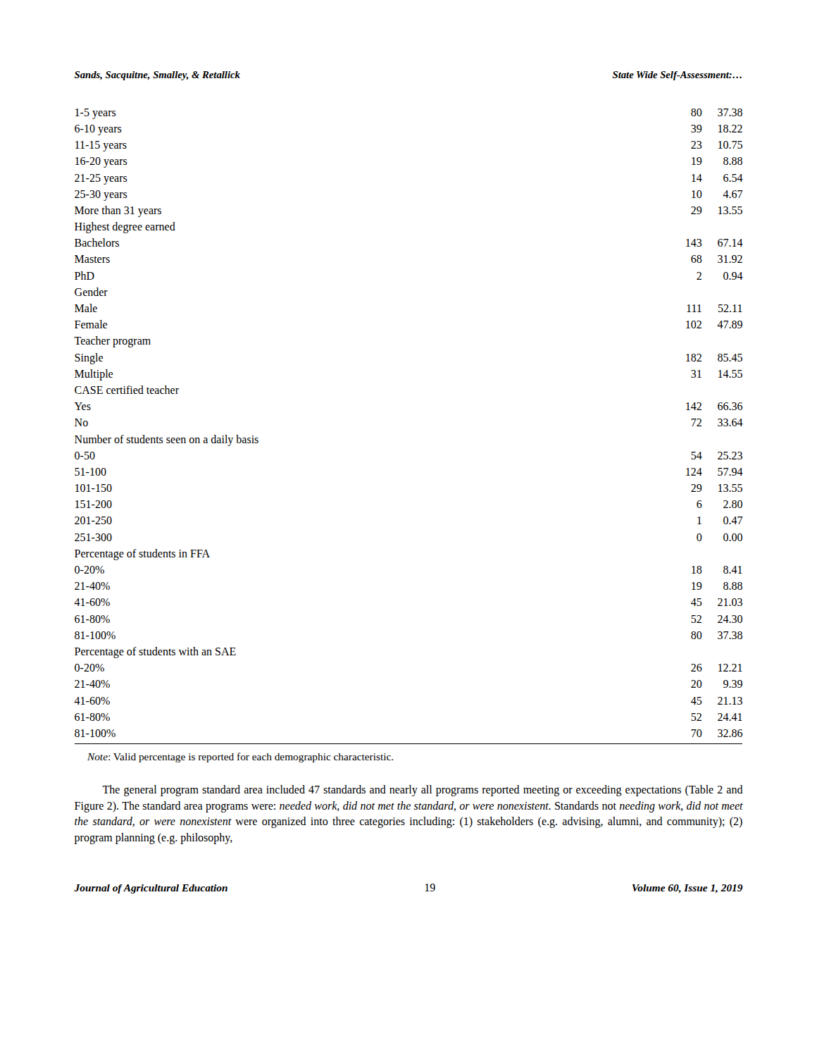Sands, Sacquitne, Smalley, & Retallick State Wide Self-Assessment:…
| 1-5 years | 80 | 37.38 |
| 6-10 years | 39 | 18.22 |
| 11-15 years | 23 | 10.75 |
| 16-20 years | 19 | 8.88 |
| 21-25 years | 14 | 6.54 |
| 25-30 years | 10 | 4.67 |
| More than 31 years | 29 | 13.55 |
| Highest degree earned | | |
| Bachelors | 143 | 67.14 |
| Masters | 68 | 31.92 |
| PhD | 2 | 0.94 |
| Gender | | |
| Male | 111 | 52.11 |
| Female | 102 | 47.89 |
| Teacher program | | |
| Single | 182 | 85.45 |
| Multiple | 31 | 14.55 |
| CASE certified teacher | | |
| Yes | 142 | 66.36 |
| No | 72 | 33.64 |
| Number of students seen on a daily basis | | |
| 0-50 | 54 | 25.23 |
| 51-100 | 124 | 57.94 |
| 101-150 | 29 | 13.55 |
| 151-200 | 6 | 2.80 |
| 201-250 | 1 | 0.47 |
| 251-300 | 0 | 0.00 |
| Percentage of students in FFA | | |
| 0-20% | 18 | 8.41 |
| 21-40% | 19 | 8.88 |
| 41-60% | 45 | 21.03 |
| 61-80% | 52 | 24.30 |
| 81-100% | 80 | 37.38 |
| Percentage of students with an SAE | | |
| 0-20% | 26 | 12.21 |
| 21-40% | 20 | 9.39 |
| 41-60% | 45 | 21.13 |
| 61-80% | 52 | 24.41 |
| 81-100% | 70 | 32.86 |
Note: Valid percentage is reported for each demographic characteristic.
The general program standard area included 47 standards and nearly all programs reported meeting or exceeding expectations (Table 2 and Figure 2). The standard area programs were: needed work, did not met the standard, or were nonexistent. Standards not needing work, did not meet the standard, or were nonexistent were organized into three categories including: (1) stakeholders (e.g. advising, alumni, and community); (2) program planning (e.g. philosophy,
Journal of Agricultural Education 19 Volume 60, Issue 1, 2019